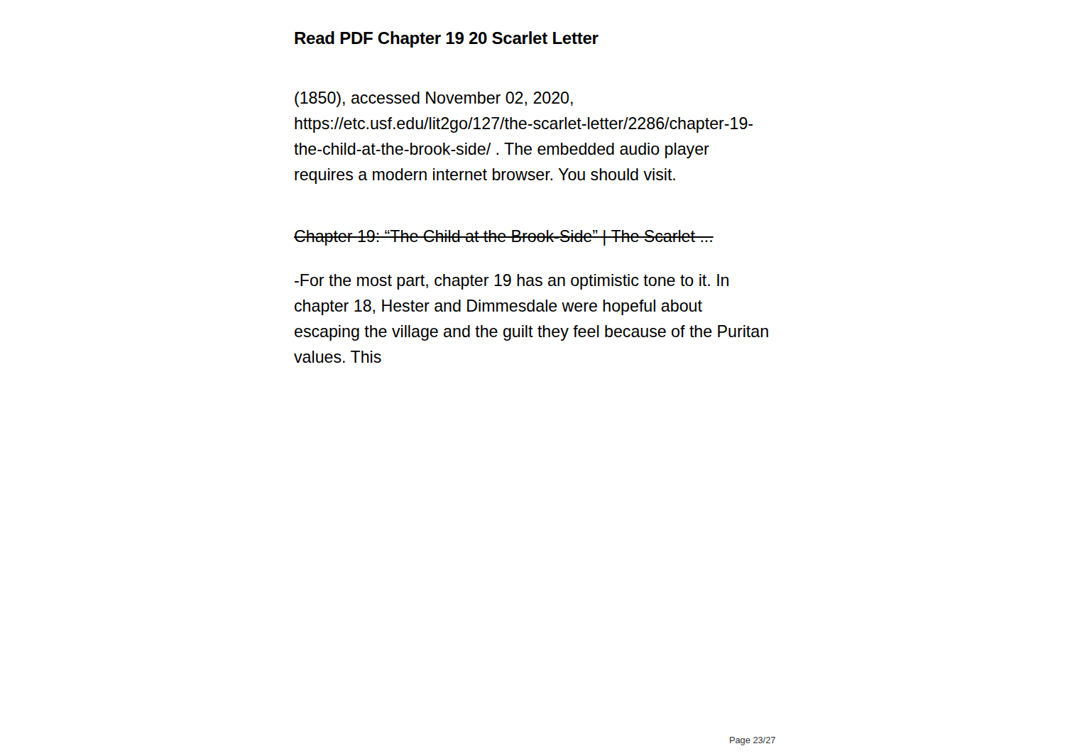Read PDF Chapter 19 20 Scarlet Letter
(1850), accessed November 02, 2020, https://etc.usf.edu/lit2go/127/the-scarlet-letter/2286/chapter-19-the-child-at-the-brook-side/ . The embedded audio player requires a modern internet browser. You should visit.
Chapter 19: “The Child at the Brook-Side” | The Scarlet ...
-For the most part, chapter 19 has an optimistic tone to it. In chapter 18, Hester and Dimmesdale were hopeful about escaping the village and the guilt they feel because of the Puritan values. This
Page 23/27